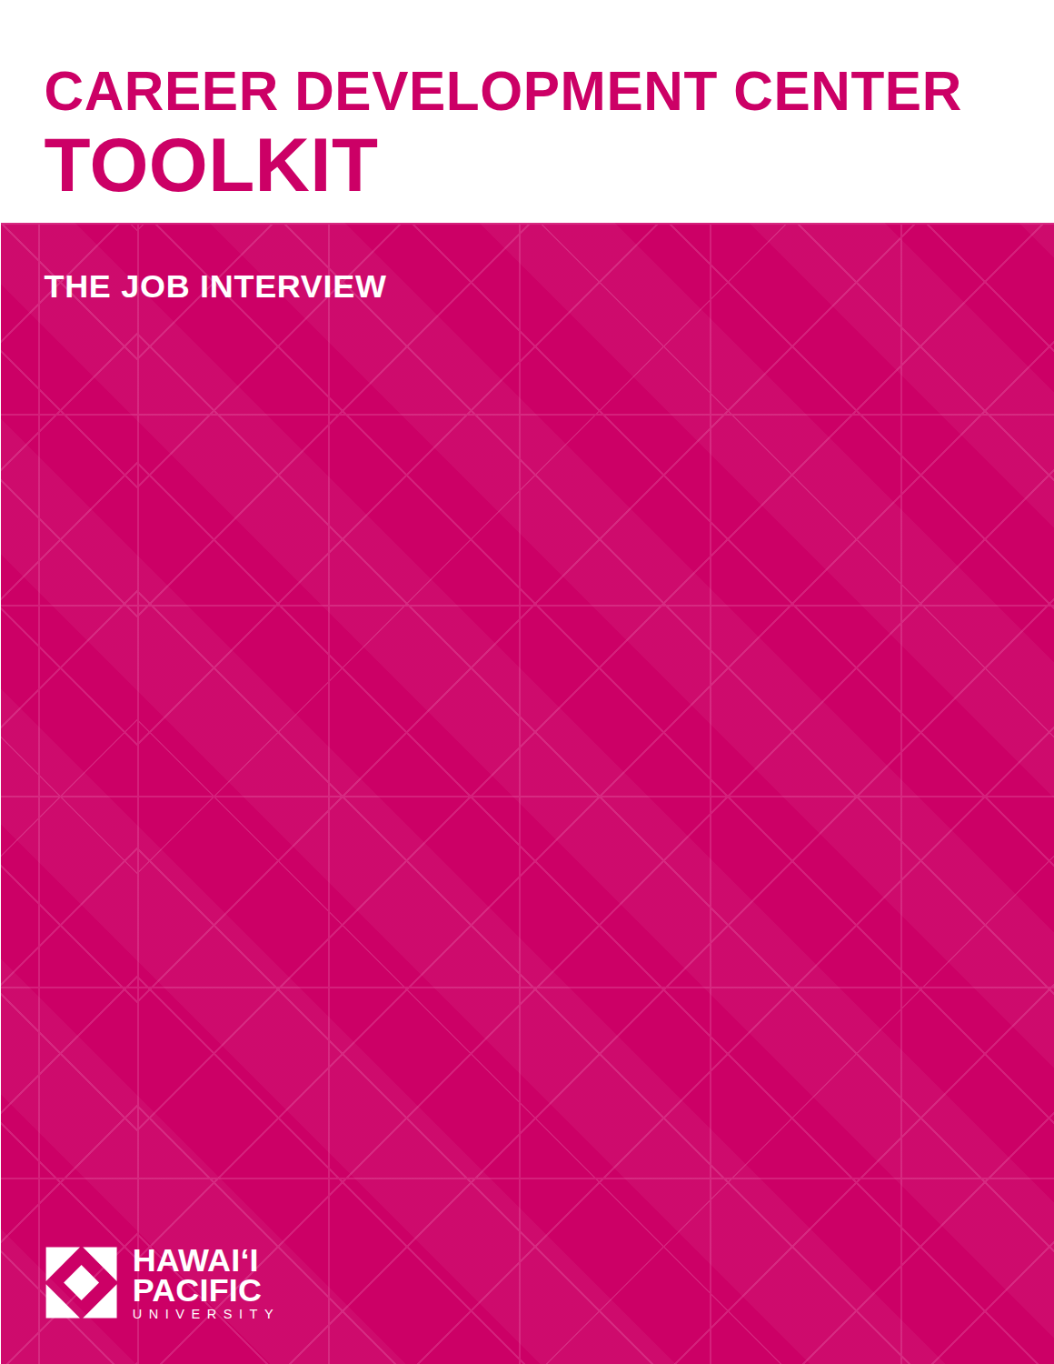Career Development Center Toolkit
The Job Interview
Hawaiʻi Pacific University